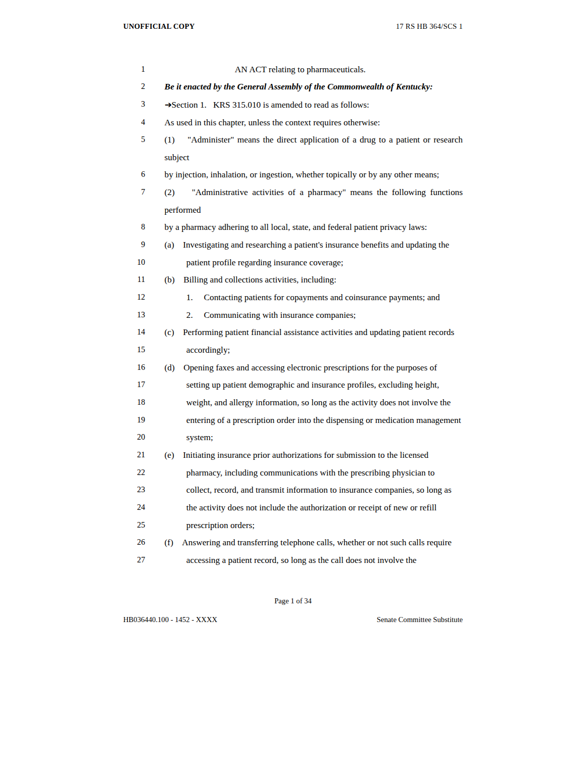Unofficial Copy
17 RS HB 364/SCS 1
AN ACT relating to pharmaceuticals.
Be it enacted by the General Assembly of the Commonwealth of Kentucky:
➔Section 1. KRS 315.010 is amended to read as follows:
As used in this chapter, unless the context requires otherwise:
(1) "Administer" means the direct application of a drug to a patient or research subject
by injection, inhalation, or ingestion, whether topically or by any other means;
(2) "Administrative activities of a pharmacy" means the following functions performed
by a pharmacy adhering to all local, state, and federal patient privacy laws:
(a) Investigating and researching a patient's insurance benefits and updating the
patient profile regarding insurance coverage;
(b) Billing and collections activities, including:
1. Contacting patients for copayments and coinsurance payments; and
2. Communicating with insurance companies;
(c) Performing patient financial assistance activities and updating patient records
accordingly;
(d) Opening faxes and accessing electronic prescriptions for the purposes of
setting up patient demographic and insurance profiles, excluding height,
weight, and allergy information, so long as the activity does not involve the
entering of a prescription order into the dispensing or medication management
system;
(e) Initiating insurance prior authorizations for submission to the licensed
pharmacy, including communications with the prescribing physician to
collect, record, and transmit information to insurance companies, so long as
the activity does not include the authorization or receipt of new or refill
prescription orders;
(f) Answering and transferring telephone calls, whether or not such calls require
accessing a patient record, so long as the call does not involve the
Page 1 of 34
HB036440.100 - 1452 - XXXX
Senate Committee Substitute